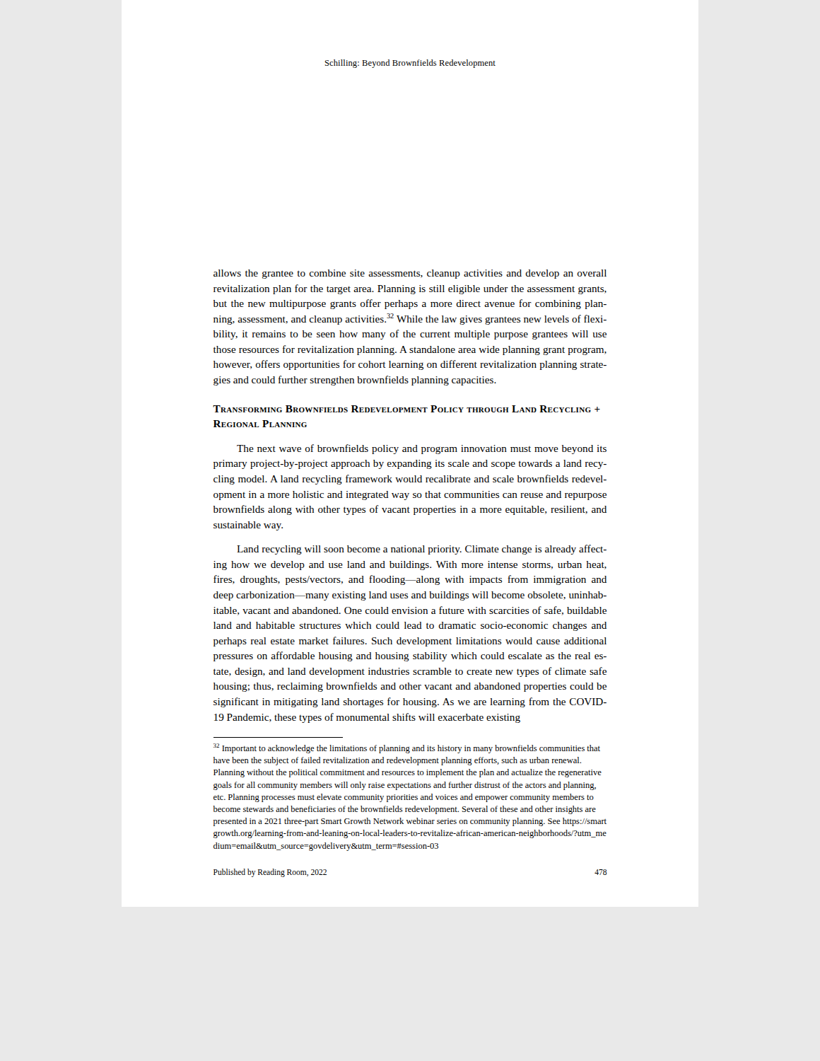Schilling: Beyond Brownfields Redevelopment
allows the grantee to combine site assessments, cleanup activities and develop an overall revitalization plan for the target area. Planning is still eligible under the assessment grants, but the new multipurpose grants offer perhaps a more direct avenue for combining planning, assessment, and cleanup activities.32 While the law gives grantees new levels of flexibility, it remains to be seen how many of the current multiple purpose grantees will use those resources for revitalization planning. A standalone area wide planning grant program, however, offers opportunities for cohort learning on different revitalization planning strategies and could further strengthen brownfields planning capacities.
Transforming Brownfields Redevelopment Policy through Land Recycling + Regional Planning
The next wave of brownfields policy and program innovation must move beyond its primary project-by-project approach by expanding its scale and scope towards a land recycling model. A land recycling framework would recalibrate and scale brownfields redevelopment in a more holistic and integrated way so that communities can reuse and repurpose brownfields along with other types of vacant properties in a more equitable, resilient, and sustainable way.
Land recycling will soon become a national priority. Climate change is already affecting how we develop and use land and buildings. With more intense storms, urban heat, fires, droughts, pests/vectors, and flooding—along with impacts from immigration and deep carbonization—many existing land uses and buildings will become obsolete, uninhabitable, vacant and abandoned. One could envision a future with scarcities of safe, buildable land and habitable structures which could lead to dramatic socio-economic changes and perhaps real estate market failures. Such development limitations would cause additional pressures on affordable housing and housing stability which could escalate as the real estate, design, and land development industries scramble to create new types of climate safe housing; thus, reclaiming brownfields and other vacant and abandoned properties could be significant in mitigating land shortages for housing. As we are learning from the COVID-19 Pandemic, these types of monumental shifts will exacerbate existing
32 Important to acknowledge the limitations of planning and its history in many brownfields communities that have been the subject of failed revitalization and redevelopment planning efforts, such as urban renewal. Planning without the political commitment and resources to implement the plan and actualize the regenerative goals for all community members will only raise expectations and further distrust of the actors and planning, etc. Planning processes must elevate community priorities and voices and empower community members to become stewards and beneficiaries of the brownfields redevelopment. Several of these and other insights are presented in a 2021 three-part Smart Growth Network webinar series on community planning. See https://smartgrowth.org/learning-from-and-leaning-on-local-leaders-to-revitalize-african-american-neighborhoods/?utm_medium=email&utm_source=govdelivery&utm_term=#session-03
Published by Reading Room, 2022 478